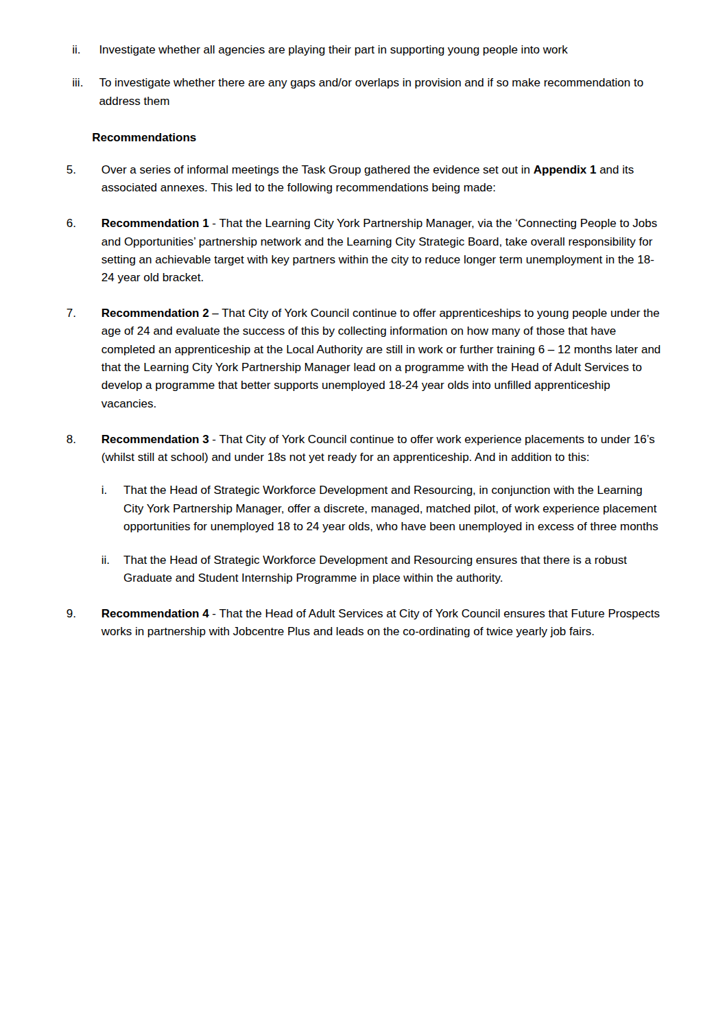ii. Investigate whether all agencies are playing their part in supporting young people into work
iii. To investigate whether there are any gaps and/or overlaps in provision and if so make recommendation to address them
Recommendations
5. Over a series of informal meetings the Task Group gathered the evidence set out in Appendix 1 and its associated annexes. This led to the following recommendations being made:
6. Recommendation 1 - That the Learning City York Partnership Manager, via the ‘Connecting People to Jobs and Opportunities’ partnership network and the Learning City Strategic Board, take overall responsibility for setting an achievable target with key partners within the city to reduce longer term unemployment in the 18-24 year old bracket.
7. Recommendation 2 – That City of York Council continue to offer apprenticeships to young people under the age of 24 and evaluate the success of this by collecting information on how many of those that have completed an apprenticeship at the Local Authority are still in work or further training 6 – 12 months later and that the Learning City York Partnership Manager lead on a programme with the Head of Adult Services to develop a programme that better supports unemployed 18-24 year olds into unfilled apprenticeship vacancies.
8. Recommendation 3 - That City of York Council continue to offer work experience placements to under 16’s (whilst still at school) and under 18s not yet ready for an apprenticeship. And in addition to this:
i. That the Head of Strategic Workforce Development and Resourcing, in conjunction with the Learning City York Partnership Manager, offer a discrete, managed, matched pilot, of work experience placement opportunities for unemployed 18 to 24 year olds, who have been unemployed in excess of three months
ii. That the Head of Strategic Workforce Development and Resourcing ensures that there is a robust Graduate and Student Internship Programme in place within the authority.
9. Recommendation 4 - That the Head of Adult Services at City of York Council ensures that Future Prospects works in partnership with Jobcentre Plus and leads on the co-ordinating of twice yearly job fairs.